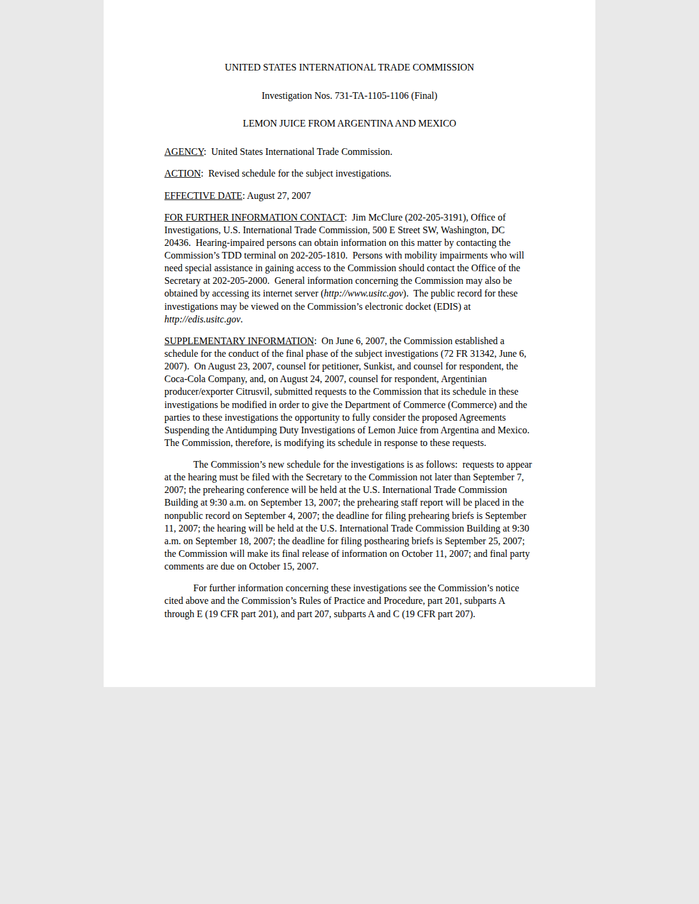UNITED STATES INTERNATIONAL TRADE COMMISSION
Investigation Nos. 731-TA-1105-1106 (Final)
LEMON JUICE FROM ARGENTINA AND MEXICO
AGENCY: United States International Trade Commission.
ACTION: Revised schedule for the subject investigations.
EFFECTIVE DATE: August 27, 2007
FOR FURTHER INFORMATION CONTACT: Jim McClure (202-205-3191), Office of Investigations, U.S. International Trade Commission, 500 E Street SW, Washington, DC 20436. Hearing-impaired persons can obtain information on this matter by contacting the Commission’s TDD terminal on 202-205-1810. Persons with mobility impairments who will need special assistance in gaining access to the Commission should contact the Office of the Secretary at 202-205-2000. General information concerning the Commission may also be obtained by accessing its internet server (http://www.usitc.gov). The public record for these investigations may be viewed on the Commission’s electronic docket (EDIS) at http://edis.usitc.gov.
SUPPLEMENTARY INFORMATION: On June 6, 2007, the Commission established a schedule for the conduct of the final phase of the subject investigations (72 FR 31342, June 6, 2007). On August 23, 2007, counsel for petitioner, Sunkist, and counsel for respondent, the Coca-Cola Company, and, on August 24, 2007, counsel for respondent, Argentinian producer/exporter Citrusvil, submitted requests to the Commission that its schedule in these investigations be modified in order to give the Department of Commerce (Commerce) and the parties to these investigations the opportunity to fully consider the proposed Agreements Suspending the Antidumping Duty Investigations of Lemon Juice from Argentina and Mexico. The Commission, therefore, is modifying its schedule in response to these requests.
The Commission’s new schedule for the investigations is as follows: requests to appear at the hearing must be filed with the Secretary to the Commission not later than September 7, 2007; the prehearing conference will be held at the U.S. International Trade Commission Building at 9:30 a.m. on September 13, 2007; the prehearing staff report will be placed in the nonpublic record on September 4, 2007; the deadline for filing prehearing briefs is September 11, 2007; the hearing will be held at the U.S. International Trade Commission Building at 9:30 a.m. on September 18, 2007; the deadline for filing posthearing briefs is September 25, 2007; the Commission will make its final release of information on October 11, 2007; and final party comments are due on October 15, 2007.
For further information concerning these investigations see the Commission’s notice cited above and the Commission’s Rules of Practice and Procedure, part 201, subparts A through E (19 CFR part 201), and part 207, subparts A and C (19 CFR part 207).